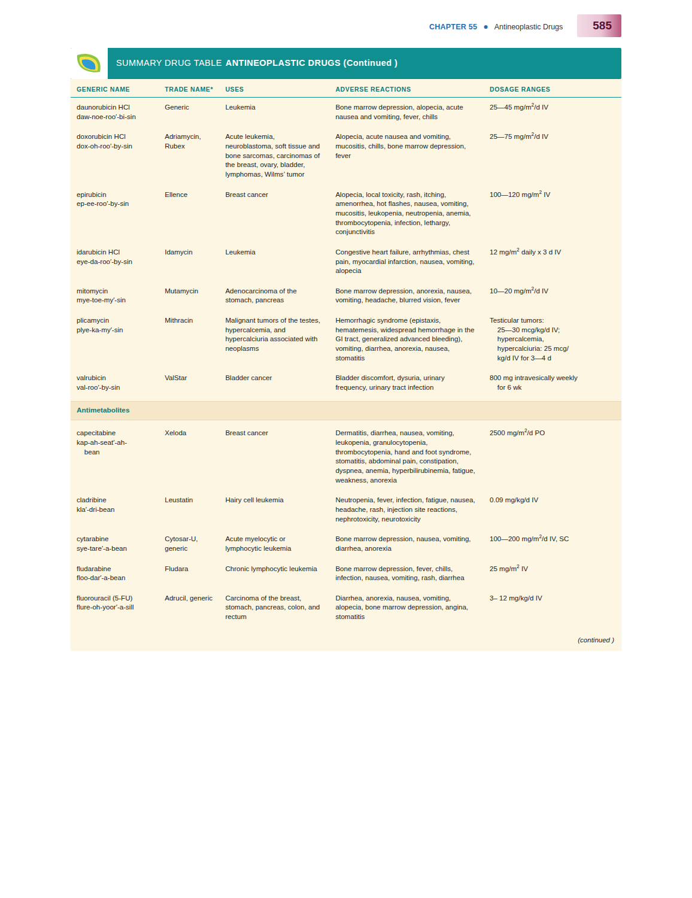CHAPTER 55 ● Antineoplastic Drugs 585
SUMMARY DRUG TABLE ANTINEOPLASTIC DRUGS (Continued )
| Generic Name | Trade Name* | Uses | Adverse Reactions | Dosage Ranges |
| --- | --- | --- | --- | --- |
| daunorubicin HCl daw-noe-roo′-bi-sin | Generic | Leukemia | Bone marrow depression, alopecia, acute nausea and vomiting, fever, chills | 25—45 mg/m 2 /d IV |
| doxorubicin HCl dox-oh-roo′-by-sin | Adriamycin, Rubex | Acute leukemia, neuroblastoma, soft tissue and bone sarcomas, carcinomas of the breast, ovary, bladder, lymphomas, Wilms’ tumor | Alopecia, acute nausea and vomiting, mucositis, chills, bone marrow depression, fever | 25—75 mg/m 2 /d IV |
| epirubicin ep-ee-roo′-by-sin | Ellence | Breast cancer | Alopecia, local toxicity, rash, itching, amenorrhea, hot flashes, nausea, vomiting, mucositis, leukopenia, neutropenia, anemia, thrombocytopenia, infection, lethargy, conjunctivitis | 100—120 mg/m 2 IV |
| idarubicin HCl eye-da-roo′-by-sin | Idamycin | Leukemia | Congestive heart failure, arrhythmias, chest pain, myocardial infarction, nausea, vomiting, alopecia | 12 mg/m 2 daily x 3 d IV |
| mitomycin mye-toe-my′-sin | Mutamycin | Adenocarcinoma of the stomach, pancreas | Bone marrow depression, anorexia, nausea, vomiting, headache, blurred vision, fever | 10—20 mg/m 2 /d IV |
| plicamycin plye-ka-my′-sin | Mithracin | Malignant tumors of the testes, hypercalcemia, and hypercalciuria associated with neoplasms | Hemorrhagic syndrome (epistaxis, hematemesis, widespread hemorrhage in the GI tract, generalized advanced bleeding), vomiting, diarrhea, anorexia, nausea, stomatitis | Testicular tumors: 25—30 mcg/kg/d IV; hypercalcemia, hypercalciuria: 25 mcg/ kg/d IV for 3—4 d |
| valrubicin val-roo′-by-sin | ValStar | Bladder cancer | Bladder discomfort, dysuria, urinary frequency, urinary tract infection | 800 mg intravesically weekly for 6 wk |
| Antimetabolites |
| capecitabine kap-ah-seat′-ah- bean | Xeloda | Breast cancer | Dermatitis, diarrhea, nausea, vomiting, leukopenia, granulocytopenia, thrombocytopenia, hand and foot syndrome, stomatitis, abdominal pain, constipation, dyspnea, anemia, hyperbilirubinemia, fatigue, weakness, anorexia | 2500 mg/m 2 /d PO |
| cladribine kla′-dri-bean | Leustatin | Hairy cell leukemia | Neutropenia, fever, infection, fatigue, nausea, headache, rash, injection site reactions, nephrotoxicity, neurotoxicity | 0.09 mg/kg/d IV |
| cytarabine sye-tare′-a-bean | Cytosar-U, generic | Acute myelocytic or lymphocytic leukemia | Bone marrow depression, nausea, vomiting, diarrhea, anorexia | 100—200 mg/m 2 /d IV, SC |
| fludarabine floo-dar′-a-bean | Fludara | Chronic lymphocytic leukemia | Bone marrow depression, fever, chills, infection, nausea, vomiting, rash, diarrhea | 25 mg/m 2 IV |
| fluorouracil (5-FU) flure-oh-yoor′-a-sill | Adrucil, generic | Carcinoma of the breast, stomach, pancreas, colon, and rectum | Diarrhea, anorexia, nausea, vomiting, alopecia, bone marrow depression, angina, stomatitis | 3– 12 mg/kg/d IV |
| (continued ) |